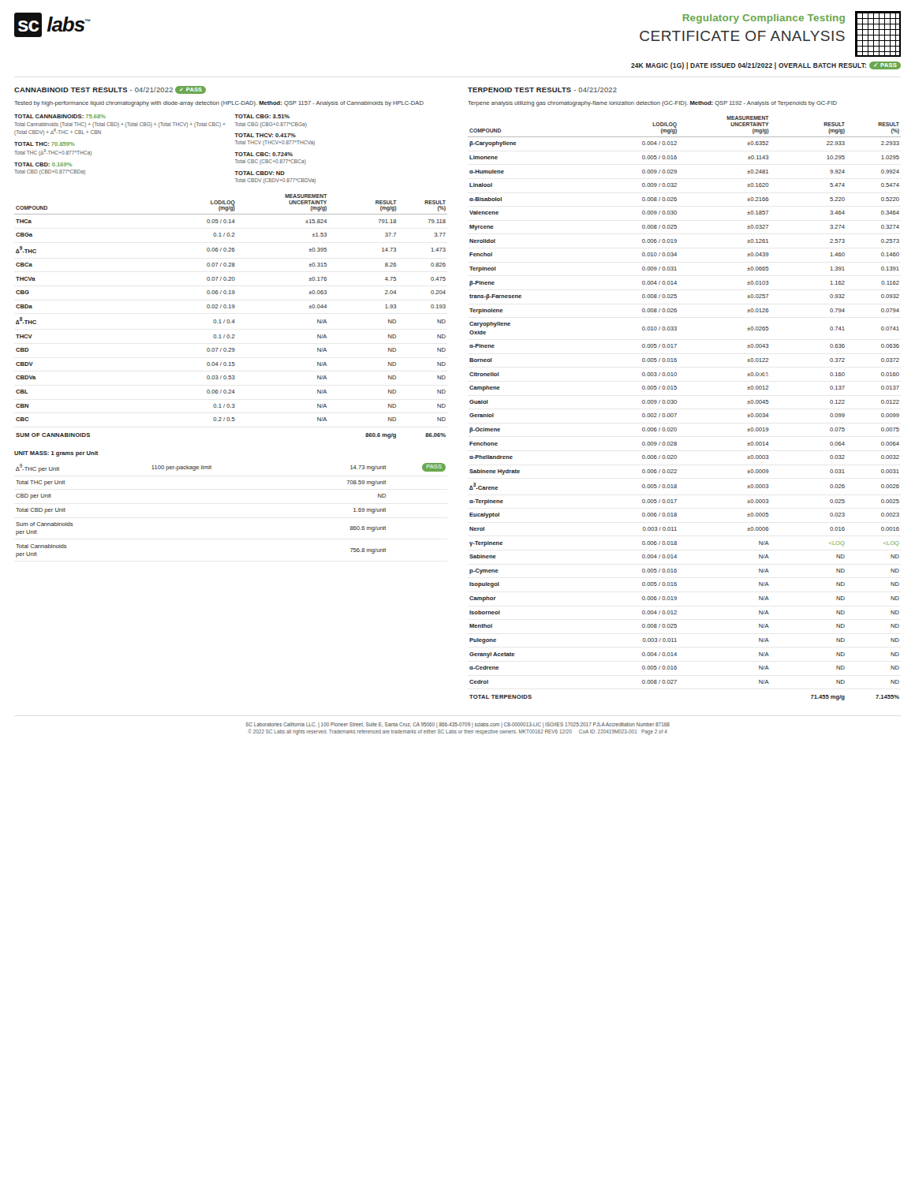sc labs™
Regulatory Compliance Testing
CERTIFICATE OF ANALYSIS
24K MAGIC (1G) | DATE ISSUED 04/21/2022 | OVERALL BATCH RESULT: ✓ PASS
CANNABINOID TEST RESULTS - 04/21/2022 ✓ PASS
Tested by high-performance liquid chromatography with diode-array detection (HPLC-DAD). Method: QSP 1157 - Analysis of Cannabinoids by HPLC-DAD
TOTAL CANNABINOIDS: 75.68%
Total Cannabinoids (Total THC) + (Total CBD) + (Total CBG) + (Total THCV) + (Total CBC) + (Total CBDV) + ∆8-THC + CBL + CBN
TOTAL THC: 70.859%
Total THC (∆9-THC+0.877*THCa)
TOTAL CBD: 0.169%
Total CBD (CBD+0.877*CBDa)
TOTAL CBG: 3.51%
Total CBG (CBG+0.877*CBGa)
TOTAL THCV: 0.417%
Total THCV (THCV+0.877*THCVa)
TOTAL CBC: 0.724%
Total CBC (CBC+0.877*CBCa)
TOTAL CBDV: ND
Total CBDV (CBDV+0.877*CBDVa)
| COMPOUND | LOD/LOQ (mg/g) | MEASUREMENT UNCERTAINTY (mg/g) | RESULT (mg/g) | RESULT (%) |
| --- | --- | --- | --- | --- |
| THCa | 0.05 / 0.14 | ±15.824 | 791.18 | 79.118 |
| CBGa | 0.1 / 0.2 | ±1.53 | 37.7 | 3.77 |
| ∆ 9 -THC | 0.06 / 0.26 | ±0.395 | 14.73 | 1.473 |
| CBCa | 0.07 / 0.28 | ±0.315 | 8.26 | 0.826 |
| THCVa | 0.07 / 0.20 | ±0.176 | 4.75 | 0.475 |
| CBG | 0.06 / 0.19 | ±0.063 | 2.04 | 0.204 |
| CBDa | 0.02 / 0.19 | ±0.044 | 1.93 | 0.193 |
| ∆ 8 -THC | 0.1 / 0.4 | N/A | ND | ND |
| THCV | 0.1 / 0.2 | N/A | ND | ND |
| CBD | 0.07 / 0.29 | N/A | ND | ND |
| CBDV | 0.04 / 0.15 | N/A | ND | ND |
| CBDVa | 0.03 / 0.53 | N/A | ND | ND |
| CBL | 0.06 / 0.24 | N/A | ND | ND |
| CBN | 0.1 / 0.3 | N/A | ND | ND |
| CBC | 0.2 / 0.5 | N/A | ND | ND |
| SUM OF CANNABINOIDS | | | 860.6 mg/g | 86.06% |
UNIT MASS: 1 grams per Unit
| ∆ 9 -THC per Unit | 1100 per-package limit | 14.73 mg/unit | PASS |
| Total THC per Unit | | 708.59 mg/unit | |
| CBD per Unit | | ND | |
| Total CBD per Unit | | 1.69 mg/unit | |
| Sum of Cannabinoids per Unit | | 860.6 mg/unit | |
| Total Cannabinoids per Unit | | 756.8 mg/unit | |
TERPENOID TEST RESULTS - 04/21/2022
Terpene analysis utilizing gas chromatography-flame ionization detection (GC-FID). Method: QSP 1192 - Analysis of Terpenoids by GC-FID
| COMPOUND | LOD/LOQ (mg/g) | MEASUREMENT UNCERTAINTY (mg/g) | RESULT (mg/g) | RESULT (%) |
| --- | --- | --- | --- | --- |
| β-Caryophyllene | 0.004 / 0.012 | ±0.6352 | 22.933 | 2.2933 |
| Limonene | 0.005 / 0.016 | ±0.1143 | 10.295 | 1.0295 |
| α-Humulene | 0.009 / 0.029 | ±0.2481 | 9.924 | 0.9924 |
| Linalool | 0.009 / 0.032 | ±0.1620 | 5.474 | 0.5474 |
| α-Bisabolol | 0.008 / 0.026 | ±0.2166 | 5.220 | 0.5220 |
| Valencene | 0.009 / 0.030 | ±0.1857 | 3.464 | 0.3464 |
| Myrcene | 0.008 / 0.025 | ±0.0327 | 3.274 | 0.3274 |
| Nerolidol | 0.006 / 0.019 | ±0.1261 | 2.573 | 0.2573 |
| Fenchol | 0.010 / 0.034 | ±0.0439 | 1.460 | 0.1460 |
| Terpineol | 0.009 / 0.031 | ±0.0665 | 1.391 | 0.1391 |
| β-Pinene | 0.004 / 0.014 | ±0.0103 | 1.162 | 0.1162 |
| trans-β-Farnesene | 0.008 / 0.025 | ±0.0257 | 0.932 | 0.0932 |
| Terpinolene | 0.008 / 0.026 | ±0.0126 | 0.794 | 0.0794 |
| Caryophyllene Oxide | 0.010 / 0.033 | ±0.0265 | 0.741 | 0.0741 |
| α-Pinene | 0.005 / 0.017 | ±0.0043 | 0.636 | 0.0636 |
| Borneol | 0.005 / 0.016 | ±0.0122 | 0.372 | 0.0372 |
| Citronellol | 0.003 / 0.010 | ±0.0061 | 0.160 | 0.0160 |
| Camphene | 0.005 / 0.015 | ±0.0012 | 0.137 | 0.0137 |
| Guaiol | 0.009 / 0.030 | ±0.0045 | 0.122 | 0.0122 |
| Geraniol | 0.002 / 0.007 | ±0.0034 | 0.099 | 0.0099 |
| β-Ocimene | 0.006 / 0.020 | ±0.0019 | 0.075 | 0.0075 |
| Fenchone | 0.009 / 0.028 | ±0.0014 | 0.064 | 0.0064 |
| α-Phellandrene | 0.006 / 0.020 | ±0.0003 | 0.032 | 0.0032 |
| Sabinene Hydrate | 0.006 / 0.022 | ±0.0009 | 0.031 | 0.0031 |
| ∆ 3 -Carene | 0.005 / 0.018 | ±0.0003 | 0.026 | 0.0026 |
| α-Terpinene | 0.005 / 0.017 | ±0.0003 | 0.025 | 0.0025 |
| Eucalyptol | 0.006 / 0.018 | ±0.0005 | 0.023 | 0.0023 |
| Nerol | 0.003 / 0.011 | ±0.0006 | 0.016 | 0.0016 |
| γ-Terpinene | 0.006 / 0.018 | N/A | <LOQ | <LOQ |
| Sabinene | 0.004 / 0.014 | N/A | ND | ND |
| p-Cymene | 0.005 / 0.016 | N/A | ND | ND |
| Isopulegol | 0.005 / 0.016 | N/A | ND | ND |
| Camphor | 0.006 / 0.019 | N/A | ND | ND |
| Isoborneol | 0.004 / 0.012 | N/A | ND | ND |
| Menthol | 0.008 / 0.025 | N/A | ND | ND |
| Pulegone | 0.003 / 0.011 | N/A | ND | ND |
| Geranyl Acetate | 0.004 / 0.014 | N/A | ND | ND |
| α-Cedrene | 0.005 / 0.016 | N/A | ND | ND |
| Cedrol | 0.008 / 0.027 | N/A | ND | ND |
| TOTAL TERPENOIDS | | | 71.455 mg/g | 7.1455% |
SC Laboratories California LLC. | 100 Pioneer Street, Suite E, Santa Cruz, CA 95060 | 866-435-0709 | sclabs.com | C8-0000013-LIC | ISO/IES 17025:2017 PJLA Accreditation Number 87168
© 2022 SC Labs all rights reserved. Trademarks referenced are trademarks of either SC Labs or their respective owners. MKT00162 REV6 12/20 CoA ID: 220419M023-001 Page 2 of 4